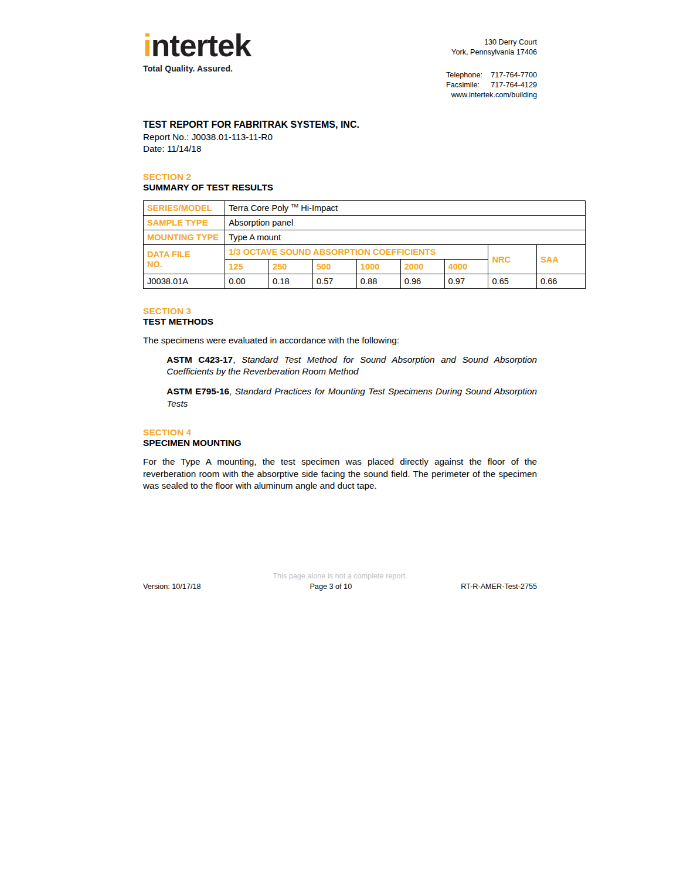intertek
Total Quality. Assured.
130 Derry Court
York, Pennsylvania 17406
Telephone: 717-764-7700
Facsimile: 717-764-4129
www.intertek.com/building
TEST REPORT FOR FABRITRAK SYSTEMS, INC.
Report No.: J0038.01-113-11-R0
Date: 11/14/18
SECTION 2
SUMMARY OF TEST RESULTS
| SERIES/MODEL | Terra Core Poly TM Hi-Impact |
| SAMPLE TYPE | Absorption panel |
| MOUNTING TYPE | Type A mount |
| DATA FILE NO. | 1/3 OCTAVE SOUND ABSORPTION COEFFICIENTS | NRC | SAA |
| 125 | 250 | 500 | 1000 | 2000 | 4000 |
| J0038.01A | 0.00 | 0.18 | 0.57 | 0.88 | 0.96 | 0.97 | 0.65 | 0.66 |
SECTION 3
TEST METHODS
The specimens were evaluated in accordance with the following:
ASTM C423-17, Standard Test Method for Sound Absorption and Sound Absorption Coefficients by the Reverberation Room Method
ASTM E795-16, Standard Practices for Mounting Test Specimens During Sound Absorption Tests
SECTION 4
SPECIMEN MOUNTING
For the Type A mounting, the test specimen was placed directly against the floor of the reverberation room with the absorptive side facing the sound field. The perimeter of the specimen was sealed to the floor with aluminum angle and duct tape.
This page alone is not a complete report.
Version: 10/17/18
Page 3 of 10
RT-R-AMER-Test-2755